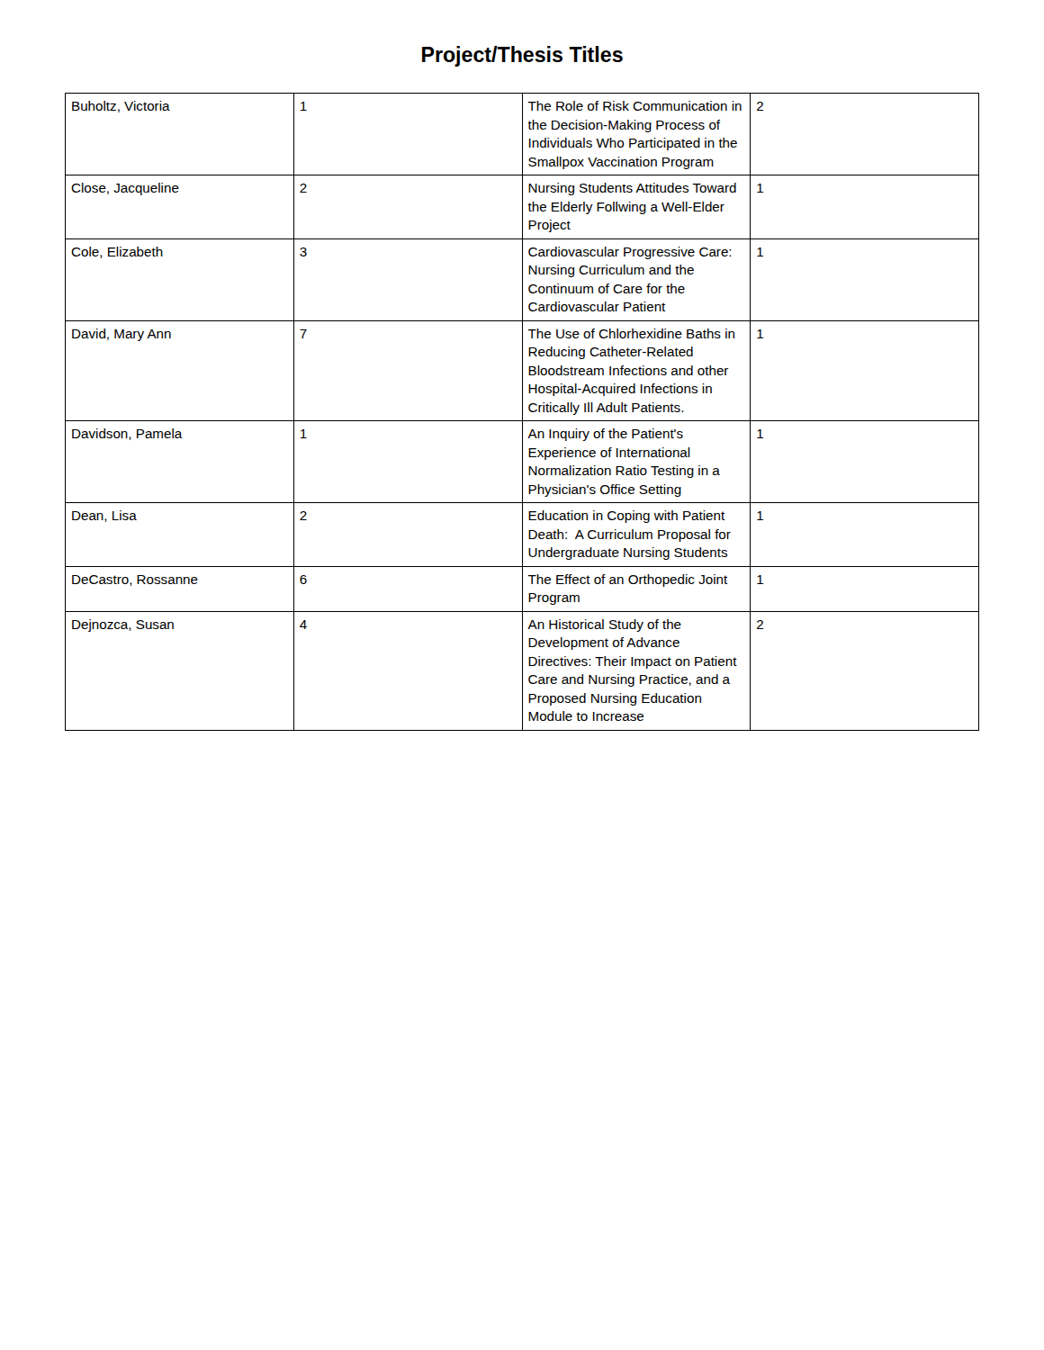Project/Thesis Titles
| Buholtz, Victoria | 1 | The Role of Risk Communication in the Decision-Making Process of Individuals Who Participated in the Smallpox Vaccination Program | 2 |
| Close, Jacqueline | 2 | Nursing Students Attitudes Toward the Elderly Follwing a Well-Elder Project | 1 |
| Cole, Elizabeth | 3 | Cardiovascular Progressive Care: Nursing Curriculum and the Continuum of Care for the Cardiovascular Patient | 1 |
| David, Mary Ann | 7 | The Use of Chlorhexidine Baths in Reducing Catheter-Related Bloodstream Infections and other Hospital-Acquired Infections in Critically Ill Adult Patients. | 1 |
| Davidson, Pamela | 1 | An Inquiry of the Patient's Experience of International Normalization Ratio Testing in a Physician's Office Setting | 1 |
| Dean, Lisa | 2 | Education in Coping with Patient Death: A Curriculum Proposal for Undergraduate Nursing Students | 1 |
| DeCastro, Rossanne | 6 | The Effect of an Orthopedic Joint Program | 1 |
| Dejnozca, Susan | 4 | An Historical Study of the Development of Advance Directives: Their Impact on Patient Care and Nursing Practice, and a Proposed Nursing Education Module to Increase | 2 |